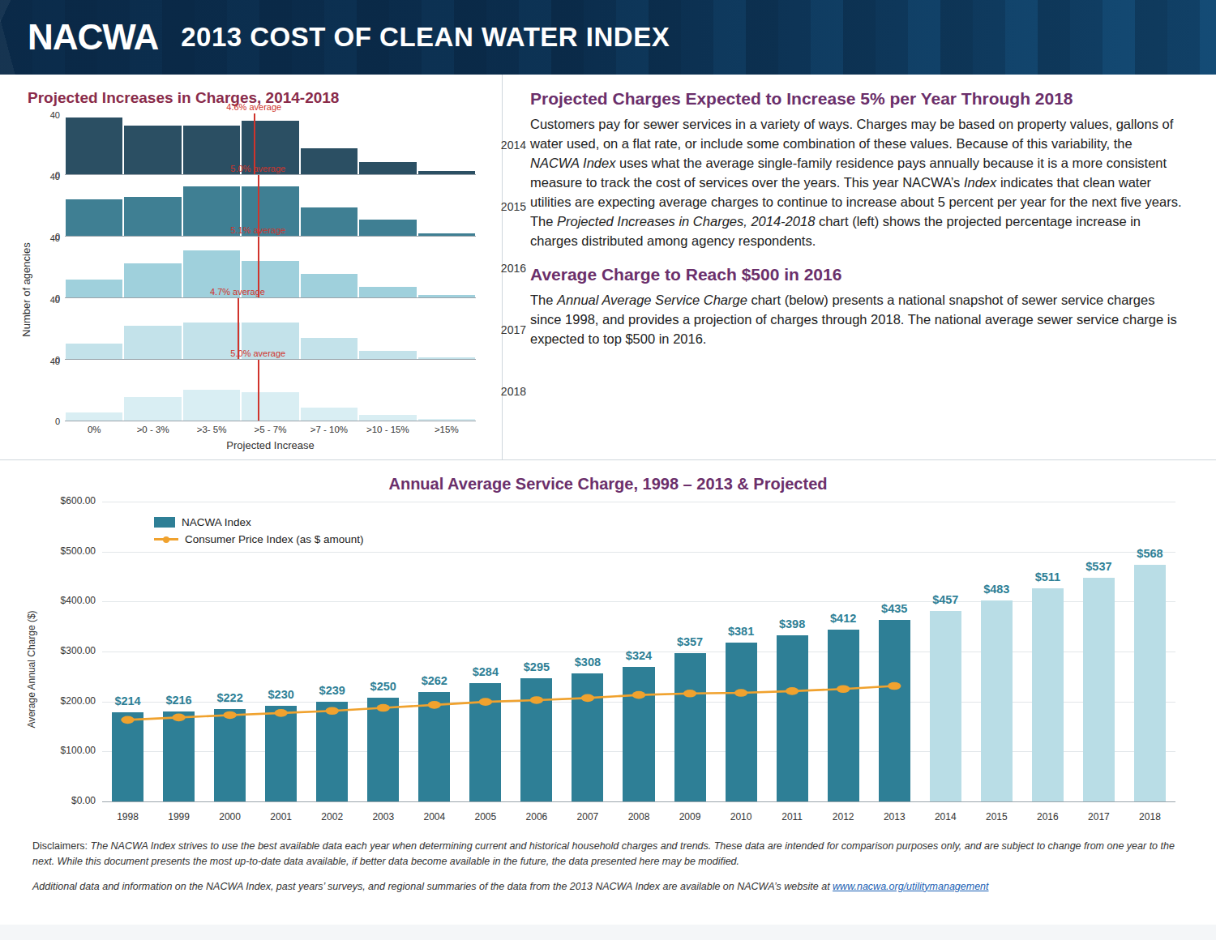NACWA
2013 COST OF CLEAN WATER INDEX
Projected Increases in Charges, 2014-2018
Number of agencies
400
4.6% average
2014
400
5.0% average
2015
400
5.1% average
2016
400
4.7% average
2017
400
5.0% average
2018
0% >0 - 3% >3- 5% >5 - 7% >7 - 10% >10 - 15% >15%
Projected Increase
Projected Charges Expected to Increase 5% per Year Through 2018
Customers pay for sewer services in a variety of ways. Charges may be based on property values, gallons of water used, on a flat rate, or include some combination of these values. Because of this variability, the NACWA Index uses what the average single-family residence pays annually because it is a more consistent measure to track the cost of services over the years. This year NACWA’s Index indicates that clean water utilities are expecting average charges to continue to increase about 5 percent per year for the next five years. The Projected Increases in Charges, 2014-2018 chart (left) shows the projected percentage increase in charges distributed among agency respondents.
Average Charge to Reach $500 in 2016
The Annual Average Service Charge chart (below) presents a national snapshot of sewer service charges since 1998, and provides a projection of charges through 2018. The national average sewer service charge is expected to top $500 in 2016.
Annual Average Service Charge, 1998 – 2013 & Projected
Average Annual Charge ($)
$600.00
$500.00
$400.00
$300.00
$200.00
$100.00
$0.00
NACWA Index
Consumer Price Index (as $ amount)
$214
$216
$222
$230
$239
$250
$262
$284
$295
$308
$324
$357
$381
$398
$412
$435
$457
$483
$511
$537
$568
19981999200020012002 20032004200520062007 20082009201020112012 201320142015201620172018
Disclaimers: The NACWA Index strives to use the best available data each year when determining current and historical household charges and trends. These data are intended for comparison purposes only, and are subject to change from one year to the next. While this document presents the most up-to-date data available, if better data become available in the future, the data presented here may be modified.
Additional data and information on the NACWA Index, past years’ surveys, and regional summaries of the data from the 2013 NACWA Index are available on NACWA’s website at www.nacwa.org/utilitymanagement